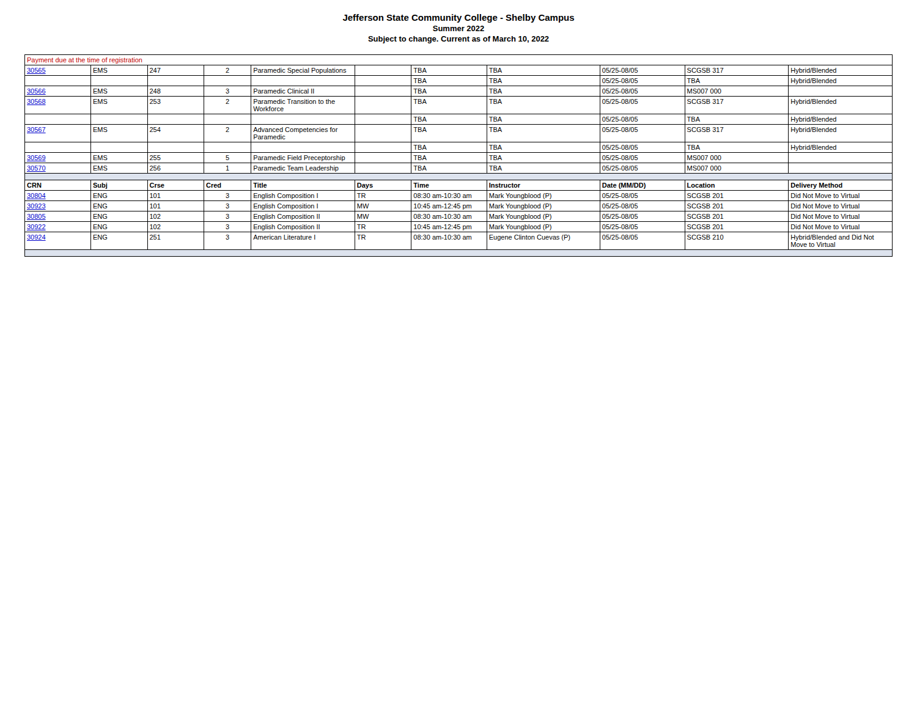Jefferson State Community College - Shelby Campus
Summer 2022
Subject to change. Current as of March 10, 2022
Payment due at the time of registration
| 30565 | EMS | 247 | 2 | Paramedic Special Populations | | TBA | TBA | 05/25-08/05 | SCGSB 317 | Hybrid/Blended |
| | | | | | | TBA | TBA | 05/25-08/05 | TBA | Hybrid/Blended |
| 30566 | EMS | 248 | 3 | Paramedic Clinical II | | TBA | TBA | 05/25-08/05 | MS007 000 | |
| 30568 | EMS | 253 | 2 | Paramedic Transition to the Workforce | | TBA | TBA | 05/25-08/05 | SCGSB 317 | Hybrid/Blended |
| | | | | | | TBA | TBA | 05/25-08/05 | TBA | Hybrid/Blended |
| 30567 | EMS | 254 | 2 | Advanced Competencies for Paramedic | | TBA | TBA | 05/25-08/05 | SCGSB 317 | Hybrid/Blended |
| | | | | | | TBA | TBA | 05/25-08/05 | TBA | Hybrid/Blended |
| 30569 | EMS | 255 | 5 | Paramedic Field Preceptorship | | TBA | TBA | 05/25-08/05 | MS007 000 | |
| 30570 | EMS | 256 | 1 | Paramedic Team Leadership | | TBA | TBA | 05/25-08/05 | MS007 000 | |
| CRN | Subj | Crse | Cred | Title | Days | Time | Instructor | Date (MM/DD) | Location | Delivery Method |
| 30804 | ENG | 101 | 3 | English Composition I | TR | 08:30 am-10:30 am | Mark Youngblood (P) | 05/25-08/05 | SCGSB 201 | Did Not Move to Virtual |
| 30923 | ENG | 101 | 3 | English Composition I | MW | 10:45 am-12:45 pm | Mark Youngblood (P) | 05/25-08/05 | SCGSB 201 | Did Not Move to Virtual |
| 30805 | ENG | 102 | 3 | English Composition II | MW | 08:30 am-10:30 am | Mark Youngblood (P) | 05/25-08/05 | SCGSB 201 | Did Not Move to Virtual |
| 30922 | ENG | 102 | 3 | English Composition II | TR | 10:45 am-12:45 pm | Mark Youngblood (P) | 05/25-08/05 | SCGSB 201 | Did Not Move to Virtual |
| 30924 | ENG | 251 | 3 | American Literature I | TR | 08:30 am-10:30 am | Eugene Clinton Cuevas (P) | 05/25-08/05 | SCGSB 210 | Hybrid/Blended and Did Not Move to Virtual |